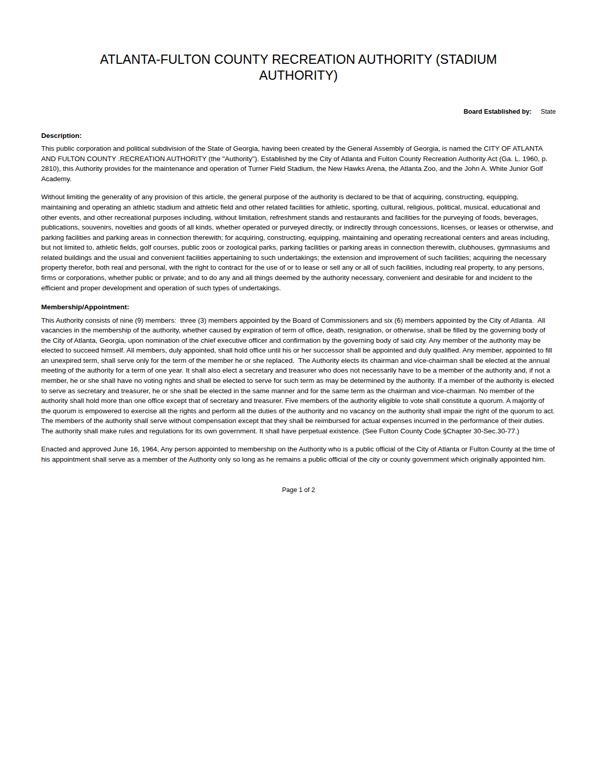ATLANTA-FULTON COUNTY RECREATION AUTHORITY (STADIUM AUTHORITY)
Board Established by: State
Description:
This public corporation and political subdivision of the State of Georgia, having been created by the General Assembly of Georgia, is named the CITY OF ATLANTA AND FULTON COUNTY .RECREATION AUTHORITY (the "Authority"). Established by the City of Atlanta and Fulton County Recreation Authority Act (Ga. L. 1960, p. 2810), this Authority provides for the maintenance and operation of Turner Field Stadium, the New Hawks Arena, the Atlanta Zoo, and the John A. White Junior Golf Academy.
Without limiting the generality of any provision of this article, the general purpose of the authority is declared to be that of acquiring, constructing, equipping, maintaining and operating an athletic stadium and athletic field and other related facilities for athletic, sporting, cultural, religious, political, musical, educational and other events, and other recreational purposes including, without limitation, refreshment stands and restaurants and facilities for the purveying of foods, beverages, publications, souvenirs, novelties and goods of all kinds, whether operated or purveyed directly, or indirectly through concessions, licenses, or leases or otherwise, and parking facilities and parking areas in connection therewith; for acquiring, constructing, equipping, maintaining and operating recreational centers and areas including, but not limited to, athletic fields, golf courses, public zoos or zoological parks, parking facilities or parking areas in connection therewith, clubhouses, gymnasiums and related buildings and the usual and convenient facilities appertaining to such undertakings; the extension and improvement of such facilities; acquiring the necessary property therefor, both real and personal, with the right to contract for the use of or to lease or sell any or all of such facilities, including real property, to any persons, firms or corporations, whether public or private; and to do any and all things deemed by the authority necessary, convenient and desirable for and incident to the efficient and proper development and operation of such types of undertakings.
Membership/Appointment:
This Authority consists of nine (9) members: three (3) members appointed by the Board of Commissioners and six (6) members appointed by the City of Atlanta. All vacancies in the membership of the authority, whether caused by expiration of term of office, death, resignation, or otherwise, shall be filled by the governing body of the City of Atlanta, Georgia, upon nomination of the chief executive officer and confirmation by the governing body of said city. Any member of the authority may be elected to succeed himself. All members, duly appointed, shall hold office until his or her successor shall be appointed and duly qualified. Any member, appointed to fill an unexpired term, shall serve only for the term of the member he or she replaced. The Authority elects its chairman and vice-chairman shall be elected at the annual meeting of the authority for a term of one year. It shall also elect a secretary and treasurer who does not necessarily have to be a member of the authority and, if not a member, he or she shall have no voting rights and shall be elected to serve for such term as may be determined by the authority. If a member of the authority is elected to serve as secretary and treasurer, he or she shall be elected in the same manner and for the same term as the chairman and vice-chairman. No member of the authority shall hold more than one office except that of secretary and treasurer. Five members of the authority eligible to vote shall constitute a quorum. A majority of the quorum is empowered to exercise all the rights and perform all the duties of the authority and no vacancy on the authority shall impair the right of the quorum to act. The members of the authority shall serve without compensation except that they shall be reimbursed for actual expenses incurred in the performance of their duties. The authority shall make rules and regulations for its own government. It shall have perpetual existence. (See Fulton County Code §Chapter 30-Sec.30-77.)
Enacted and approved June 16, 1964, Any person appointed to membership on the Authority who is a public official of the City of Atlanta or Fulton County at the time of his appointment shall serve as a member of the Authority only so long as he remains a public official of the city or county government which originally appointed him.
Page 1 of 2